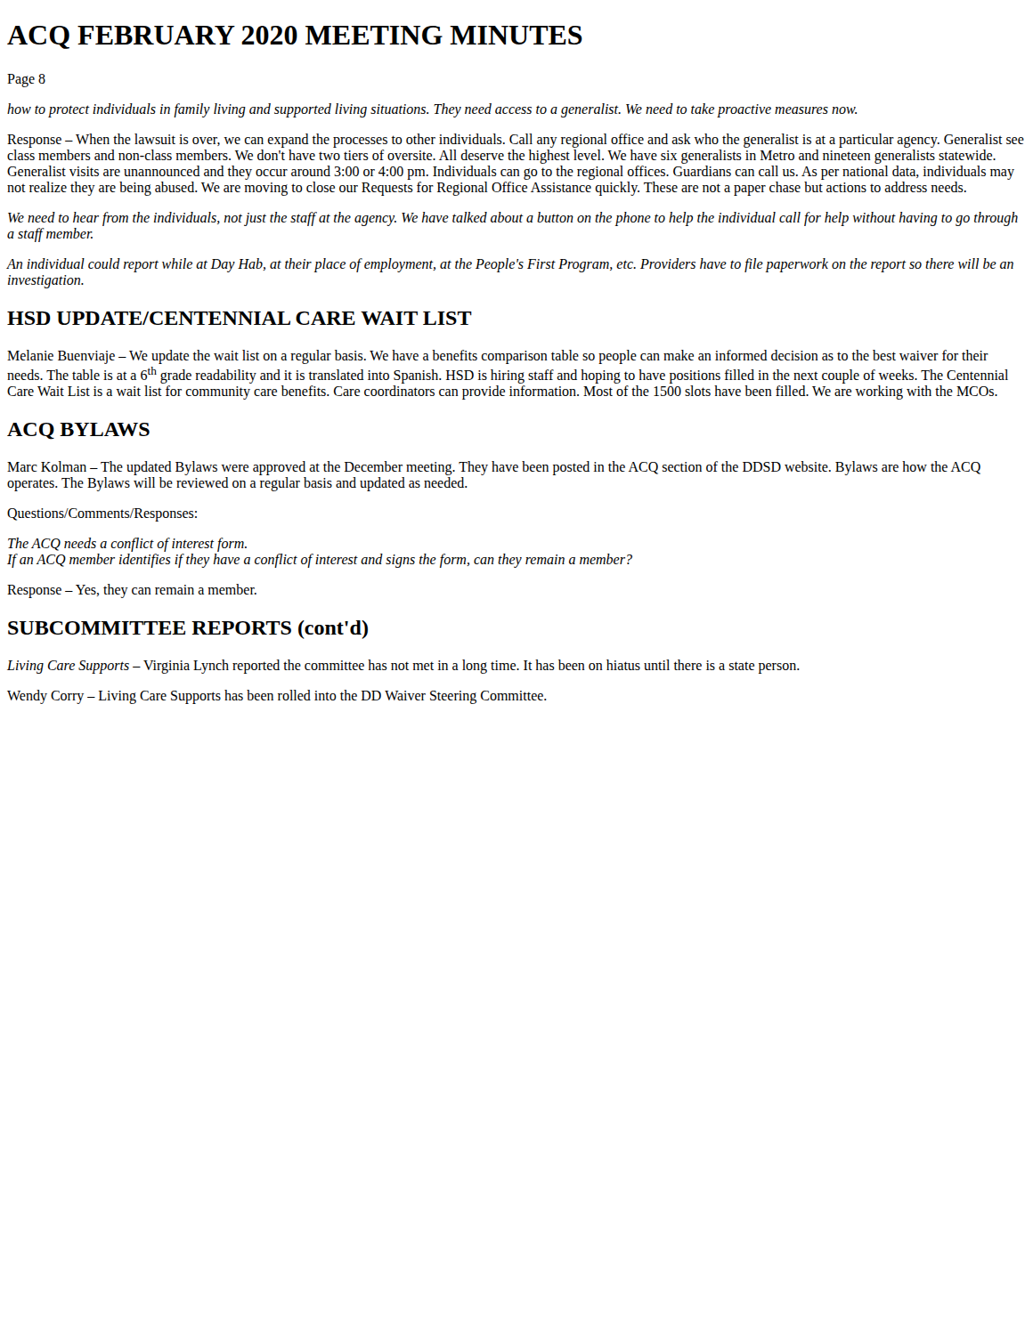ACQ FEBRUARY 2020 MEETING MINUTES
Page 8
how to protect individuals in family living and supported living situations. They need access to a generalist. We need to take proactive measures now.
Response – When the lawsuit is over, we can expand the processes to other individuals. Call any regional office and ask who the generalist is at a particular agency. Generalist see class members and non-class members. We don't have two tiers of oversite. All deserve the highest level. We have six generalists in Metro and nineteen generalists statewide. Generalist visits are unannounced and they occur around 3:00 or 4:00 pm. Individuals can go to the regional offices. Guardians can call us. As per national data, individuals may not realize they are being abused. We are moving to close our Requests for Regional Office Assistance quickly. These are not a paper chase but actions to address needs.
We need to hear from the individuals, not just the staff at the agency. We have talked about a button on the phone to help the individual call for help without having to go through a staff member.
An individual could report while at Day Hab, at their place of employment, at the People's First Program, etc. Providers have to file paperwork on the report so there will be an investigation.
HSD UPDATE/CENTENNIAL CARE WAIT LIST
Melanie Buenviaje – We update the wait list on a regular basis. We have a benefits comparison table so people can make an informed decision as to the best waiver for their needs. The table is at a 6th grade readability and it is translated into Spanish. HSD is hiring staff and hoping to have positions filled in the next couple of weeks. The Centennial Care Wait List is a wait list for community care benefits. Care coordinators can provide information. Most of the 1500 slots have been filled. We are working with the MCOs.
ACQ BYLAWS
Marc Kolman – The updated Bylaws were approved at the December meeting. They have been posted in the ACQ section of the DDSD website. Bylaws are how the ACQ operates. The Bylaws will be reviewed on a regular basis and updated as needed.
Questions/Comments/Responses:
The ACQ needs a conflict of interest form.
If an ACQ member identifies if they have a conflict of interest and signs the form, can they remain a member?
Response – Yes, they can remain a member.
SUBCOMMITTEE REPORTS (cont'd)
Living Care Supports – Virginia Lynch reported the committee has not met in a long time. It has been on hiatus until there is a state person.
Wendy Corry – Living Care Supports has been rolled into the DD Waiver Steering Committee.